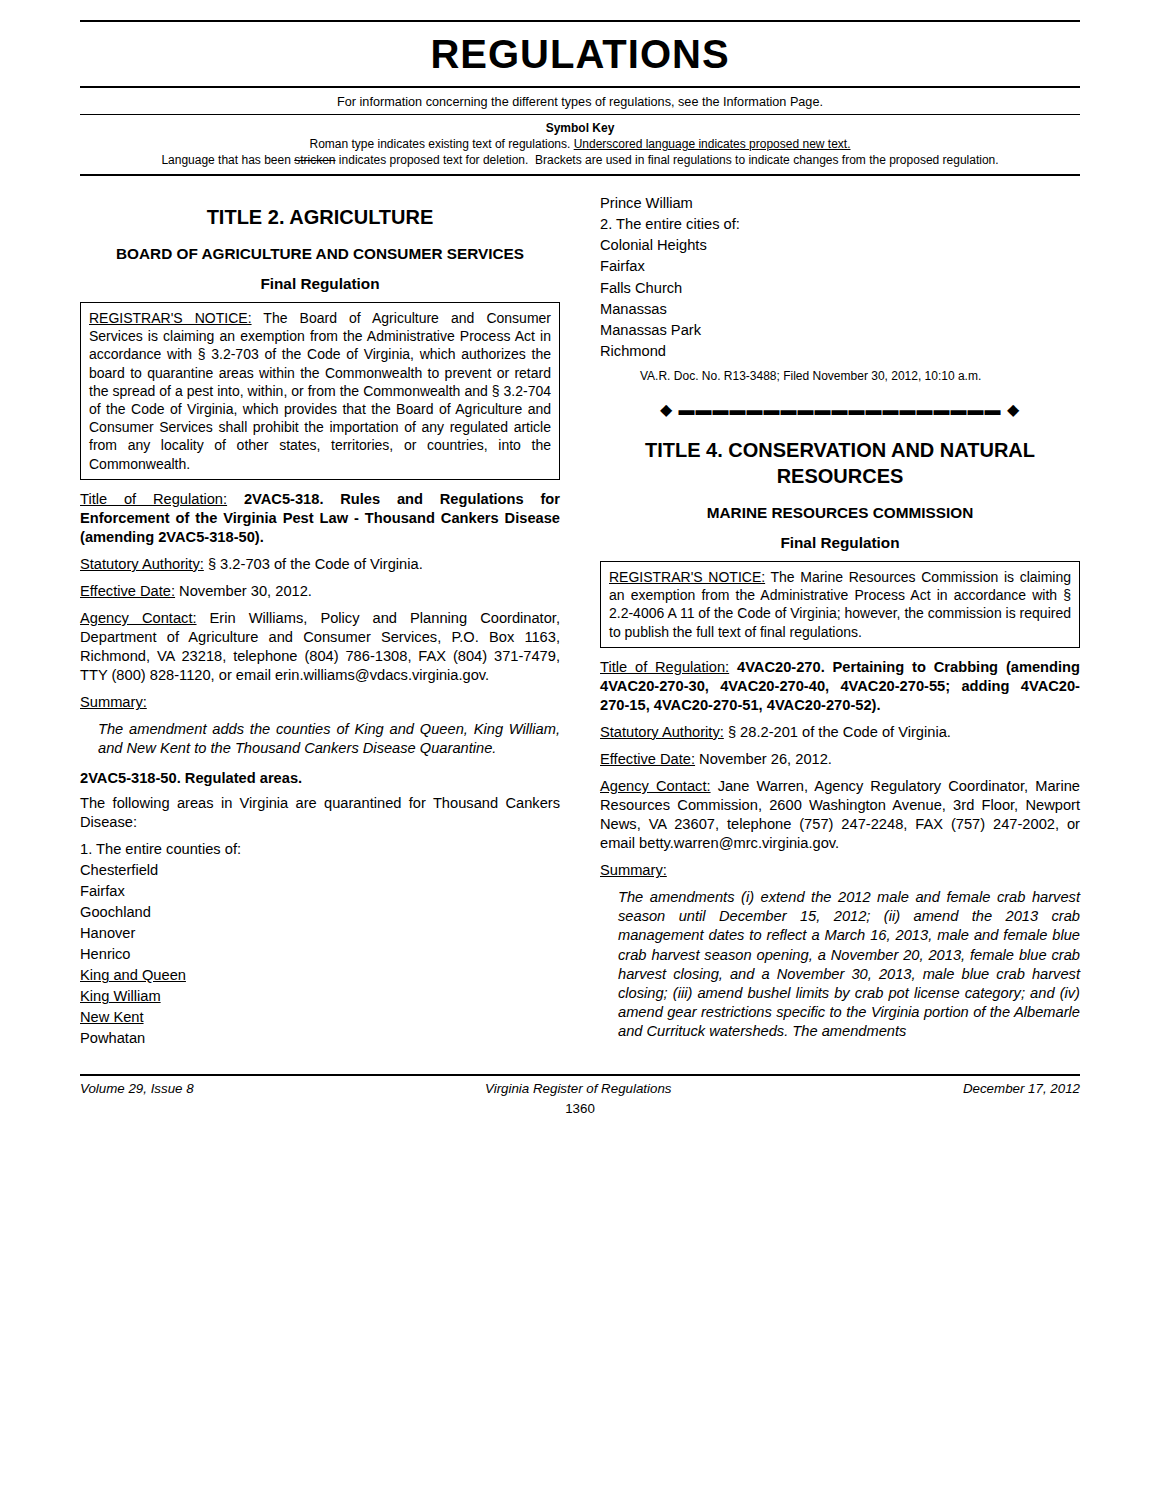REGULATIONS
For information concerning the different types of regulations, see the Information Page.
Symbol Key
Roman type indicates existing text of regulations. Underscored language indicates proposed new text.
Language that has been stricken indicates proposed text for deletion. Brackets are used in final regulations to indicate changes from the proposed regulation.
TITLE 2. AGRICULTURE
BOARD OF AGRICULTURE AND CONSUMER SERVICES
Final Regulation
REGISTRAR'S NOTICE: The Board of Agriculture and Consumer Services is claiming an exemption from the Administrative Process Act in accordance with § 3.2-703 of the Code of Virginia, which authorizes the board to quarantine areas within the Commonwealth to prevent or retard the spread of a pest into, within, or from the Commonwealth and § 3.2-704 of the Code of Virginia, which provides that the Board of Agriculture and Consumer Services shall prohibit the importation of any regulated article from any locality of other states, territories, or countries, into the Commonwealth.
Title of Regulation: 2VAC5-318. Rules and Regulations for Enforcement of the Virginia Pest Law - Thousand Cankers Disease (amending 2VAC5-318-50).
Statutory Authority: § 3.2-703 of the Code of Virginia.
Effective Date: November 30, 2012.
Agency Contact: Erin Williams, Policy and Planning Coordinator, Department of Agriculture and Consumer Services, P.O. Box 1163, Richmond, VA 23218, telephone (804) 786-1308, FAX (804) 371-7479, TTY (800) 828-1120, or email erin.williams@vdacs.virginia.gov.
Summary:
The amendment adds the counties of King and Queen, King William, and New Kent to the Thousand Cankers Disease Quarantine.
2VAC5-318-50. Regulated areas.
The following areas in Virginia are quarantined for Thousand Cankers Disease:
1. The entire counties of:
Chesterfield
Fairfax
Goochland
Hanover
Henrico
King and Queen
King William
New Kent
Powhatan
Prince William
2. The entire cities of:
Colonial Heights
Fairfax
Falls Church
Manassas
Manassas Park
Richmond
VA.R. Doc. No. R13-3488; Filed November 30, 2012, 10:10 a.m.
◆ ▬▬▬▬▬▬▬▬▬▬▬▬▬▬▬▬▬▬▬ ◆
TITLE 4. CONSERVATION AND NATURAL RESOURCES
MARINE RESOURCES COMMISSION
Final Regulation
REGISTRAR'S NOTICE: The Marine Resources Commission is claiming an exemption from the Administrative Process Act in accordance with § 2.2-4006 A 11 of the Code of Virginia; however, the commission is required to publish the full text of final regulations.
Title of Regulation: 4VAC20-270. Pertaining to Crabbing (amending 4VAC20-270-30, 4VAC20-270-40, 4VAC20-270-55; adding 4VAC20-270-15, 4VAC20-270-51, 4VAC20-270-52).
Statutory Authority: § 28.2-201 of the Code of Virginia.
Effective Date: November 26, 2012.
Agency Contact: Jane Warren, Agency Regulatory Coordinator, Marine Resources Commission, 2600 Washington Avenue, 3rd Floor, Newport News, VA 23607, telephone (757) 247-2248, FAX (757) 247-2002, or email betty.warren@mrc.virginia.gov.
Summary:
The amendments (i) extend the 2012 male and female crab harvest season until December 15, 2012; (ii) amend the 2013 crab management dates to reflect a March 16, 2013, male and female blue crab harvest season opening, a November 20, 2013, female blue crab harvest closing, and a November 30, 2013, male blue crab harvest closing; (iii) amend bushel limits by crab pot license category; and (iv) amend gear restrictions specific to the Virginia portion of the Albemarle and Currituck watersheds. The amendments
Volume 29, Issue 8
Virginia Register of Regulations
December 17, 2012
1360